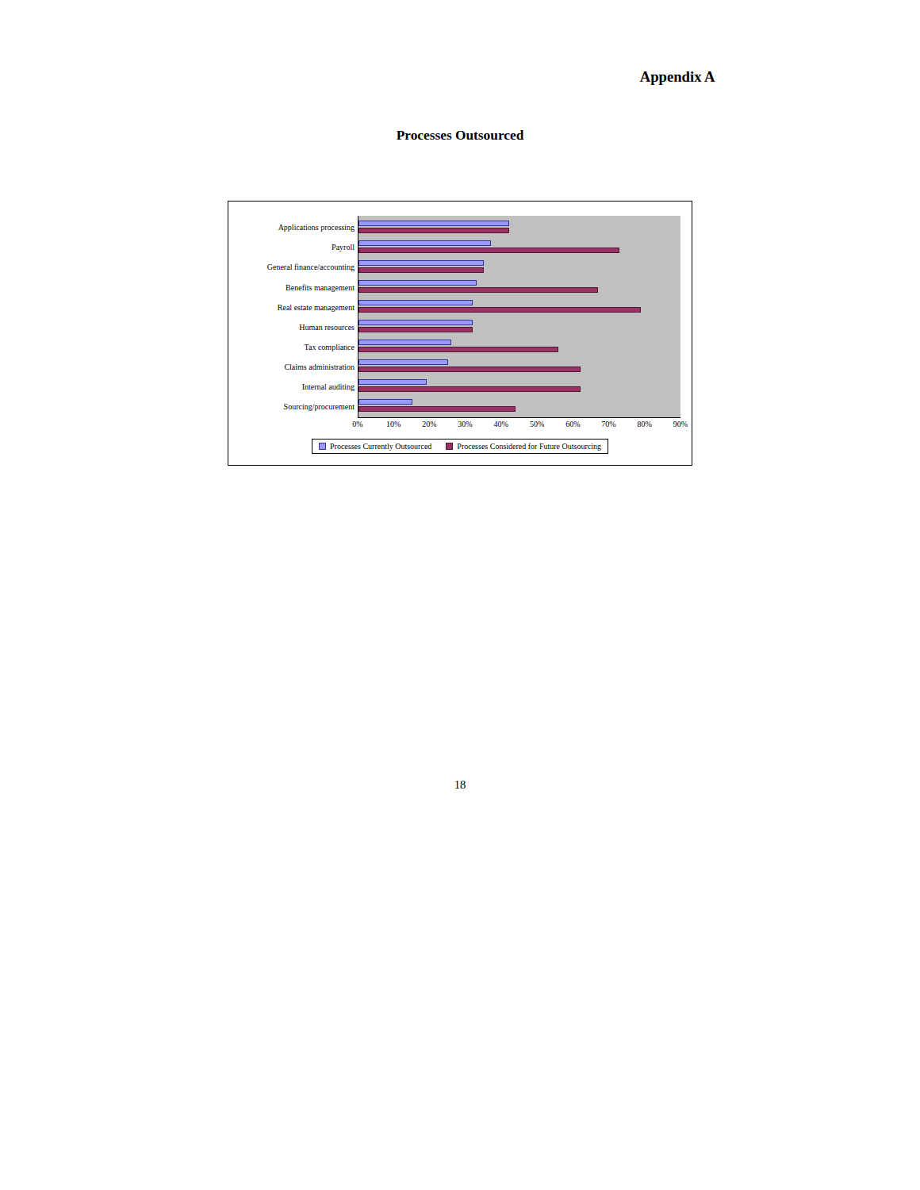Appendix A
Processes Outsourced
Applications processing
Payroll
General finance/accounting
Benefits management
Real estate management
Human resources
Tax compliance
Claims administration
Internal auditing
Sourcing/procurement
0% 10% 20% 30% 40% 50% 60% 70% 80% 90%
Processes Currently Outsourced Processes Considered for Future Outsourcing
18